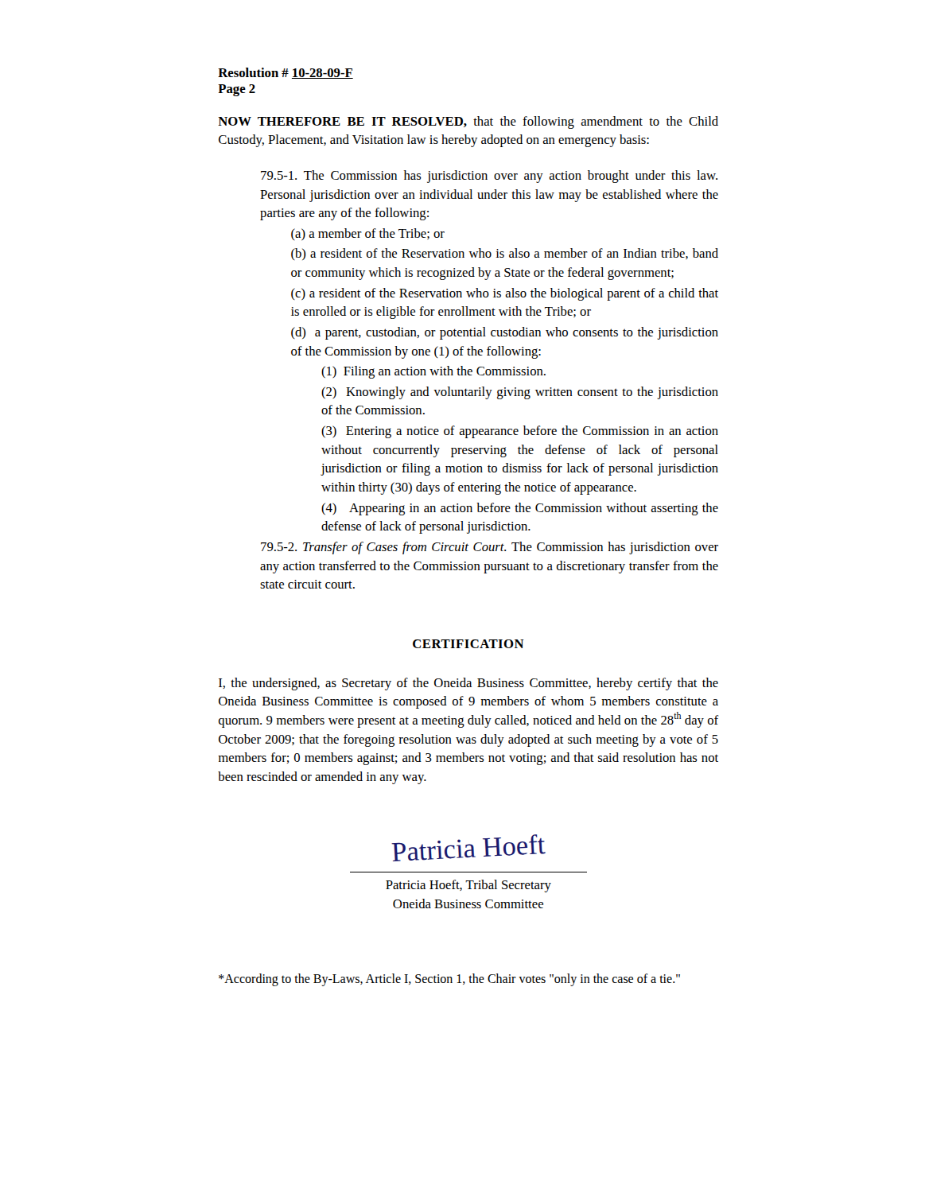Resolution # 10-28-09-F
Page 2
NOW THEREFORE BE IT RESOLVED, that the following amendment to the Child Custody, Placement, and Visitation law is hereby adopted on an emergency basis:
79.5-1. The Commission has jurisdiction over any action brought under this law. Personal jurisdiction over an individual under this law may be established where the parties are any of the following:
(a) a member of the Tribe; or
(b) a resident of the Reservation who is also a member of an Indian tribe, band or community which is recognized by a State or the federal government;
(c) a resident of the Reservation who is also the biological parent of a child that is enrolled or is eligible for enrollment with the Tribe; or
(d) a parent, custodian, or potential custodian who consents to the jurisdiction of the Commission by one (1) of the following:
(1) Filing an action with the Commission.
(2) Knowingly and voluntarily giving written consent to the jurisdiction of the Commission.
(3) Entering a notice of appearance before the Commission in an action without concurrently preserving the defense of lack of personal jurisdiction or filing a motion to dismiss for lack of personal jurisdiction within thirty (30) days of entering the notice of appearance.
(4) Appearing in an action before the Commission without asserting the defense of lack of personal jurisdiction.
79.5-2. Transfer of Cases from Circuit Court. The Commission has jurisdiction over any action transferred to the Commission pursuant to a discretionary transfer from the state circuit court.
CERTIFICATION
I, the undersigned, as Secretary of the Oneida Business Committee, hereby certify that the Oneida Business Committee is composed of 9 members of whom 5 members constitute a quorum. 9 members were present at a meeting duly called, noticed and held on the 28th day of October 2009; that the foregoing resolution was duly adopted at such meeting by a vote of 5 members for; 0 members against; and 3 members not voting; and that said resolution has not been rescinded or amended in any way.
Patricia Hoeft
Patricia Hoeft, Tribal Secretary
Oneida Business Committee
*According to the By-Laws, Article I, Section 1, the Chair votes "only in the case of a tie."